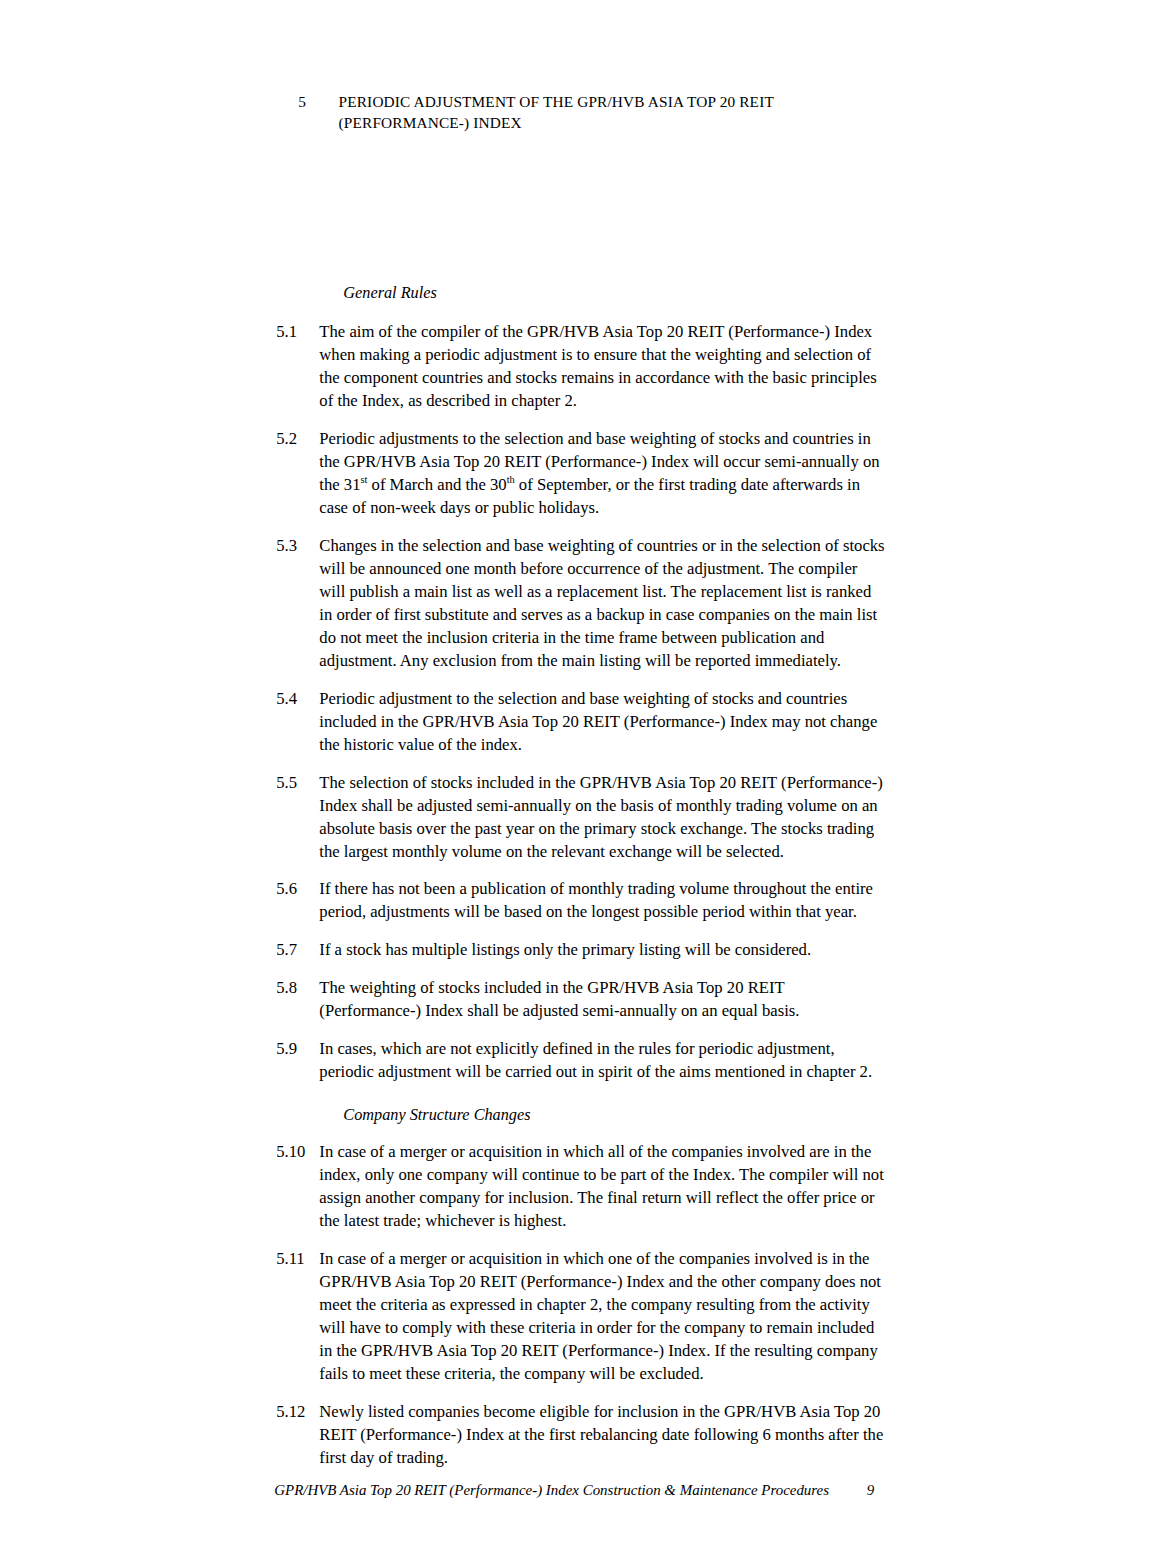5
PERIODIC ADJUSTMENT OF THE GPR/HVB ASIA TOP 20 REIT (PERFORMANCE-) INDEX
General Rules
5.1
The aim of the compiler of the GPR/HVB Asia Top 20 REIT (Performance-) Index when making a periodic adjustment is to ensure that the weighting and selection of the component countries and stocks remains in accordance with the basic principles of the Index, as described in chapter 2.
5.2
Periodic adjustments to the selection and base weighting of stocks and countries in the GPR/HVB Asia Top 20 REIT (Performance-) Index will occur semi-annually on the 31st of March and the 30th of September, or the first trading date afterwards in case of non-week days or public holidays.
5.3
Changes in the selection and base weighting of countries or in the selection of stocks will be announced one month before occurrence of the adjustment. The compiler will publish a main list as well as a replacement list. The replacement list is ranked in order of first substitute and serves as a backup in case companies on the main list do not meet the inclusion criteria in the time frame between publication and adjustment. Any exclusion from the main listing will be reported immediately.
5.4
Periodic adjustment to the selection and base weighting of stocks and countries included in the GPR/HVB Asia Top 20 REIT (Performance-) Index may not change the historic value of the index.
5.5
The selection of stocks included in the GPR/HVB Asia Top 20 REIT (Performance-) Index shall be adjusted semi-annually on the basis of monthly trading volume on an absolute basis over the past year on the primary stock exchange. The stocks trading the largest monthly volume on the relevant exchange will be selected.
5.6
If there has not been a publication of monthly trading volume throughout the entire period, adjustments will be based on the longest possible period within that year.
5.7
If a stock has multiple listings only the primary listing will be considered.
5.8
The weighting of stocks included in the GPR/HVB Asia Top 20 REIT (Performance-) Index shall be adjusted semi-annually on an equal basis.
5.9
In cases, which are not explicitly defined in the rules for periodic adjustment, periodic adjustment will be carried out in spirit of the aims mentioned in chapter 2.
Company Structure Changes
5.10
In case of a merger or acquisition in which all of the companies involved are in the index, only one company will continue to be part of the Index. The compiler will not assign another company for inclusion. The final return will reflect the offer price or the latest trade; whichever is highest.
5.11
In case of a merger or acquisition in which one of the companies involved is in the GPR/HVB Asia Top 20 REIT (Performance-) Index and the other company does not meet the criteria as expressed in chapter 2, the company resulting from the activity will have to comply with these criteria in order for the company to remain included in the GPR/HVB Asia Top 20 REIT (Performance-) Index. If the resulting company fails to meet these criteria, the company will be excluded.
5.12
Newly listed companies become eligible for inclusion in the GPR/HVB Asia Top 20 REIT (Performance-) Index at the first rebalancing date following 6 months after the first day of trading.
GPR/HVB Asia Top 20 REIT (Performance-) Index Construction & Maintenance Procedures
9